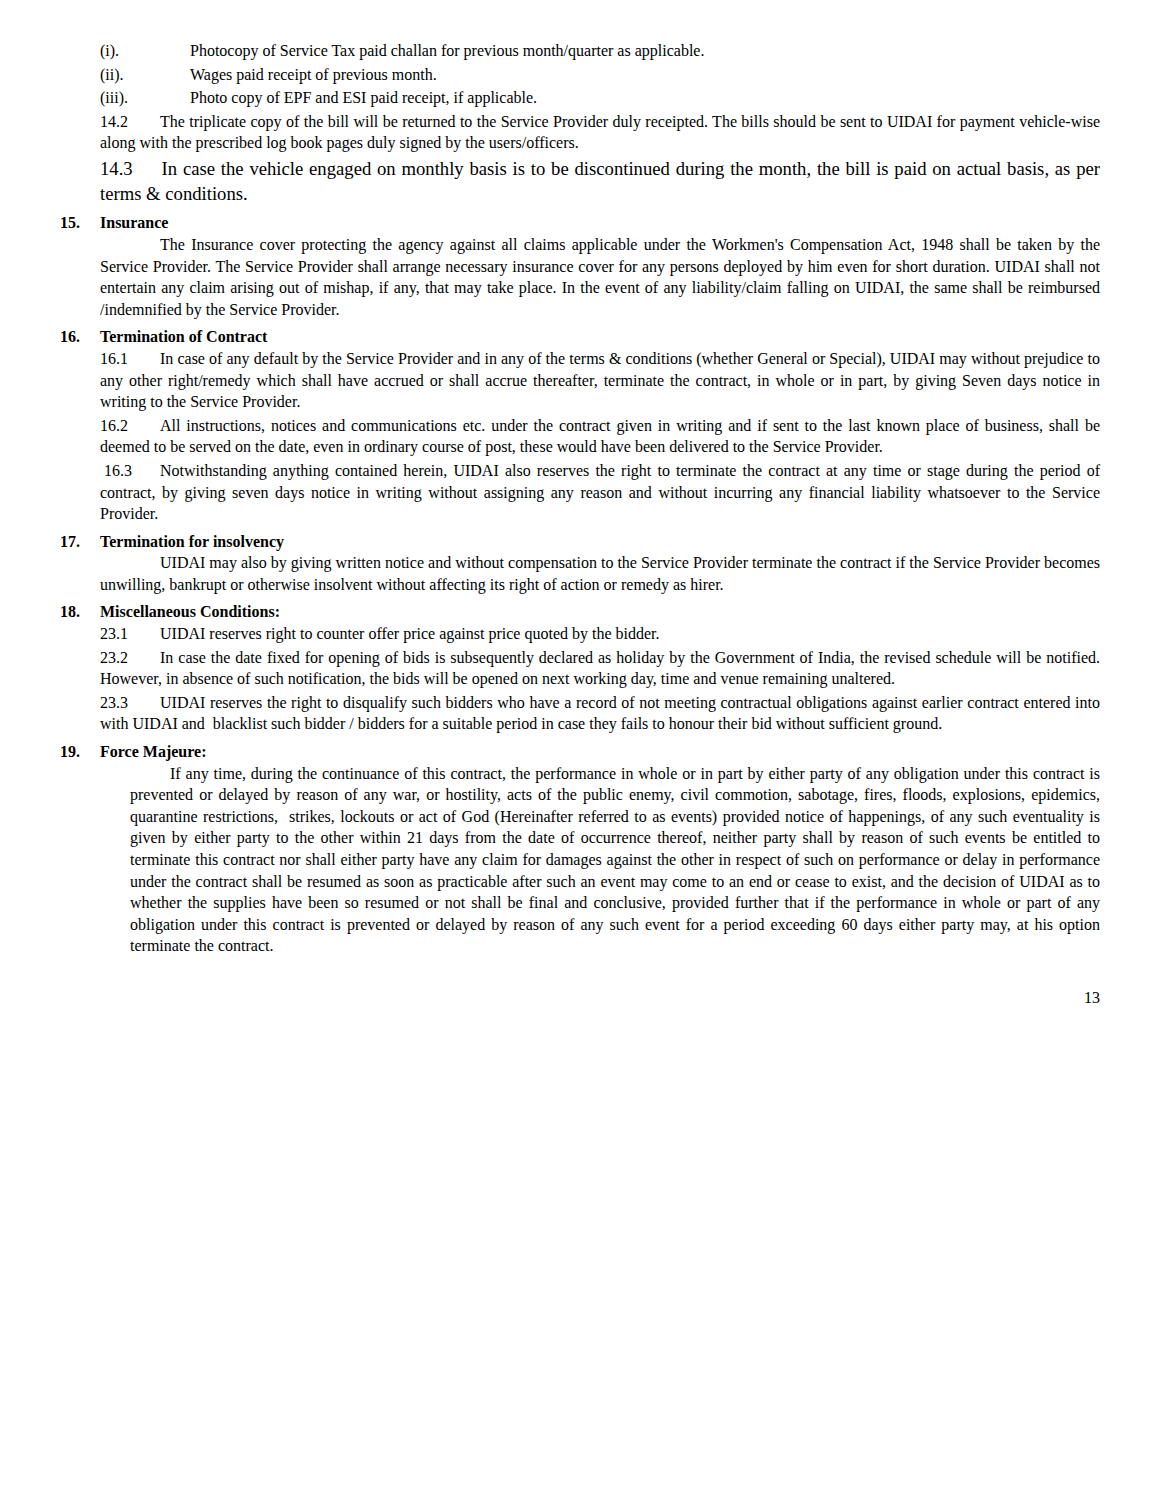(i). Photocopy of Service Tax paid challan for previous month/quarter as applicable.
(ii). Wages paid receipt of previous month.
(iii). Photo copy of EPF and ESI paid receipt, if applicable.
14.2 The triplicate copy of the bill will be returned to the Service Provider duly receipted. The bills should be sent to UIDAI for payment vehicle-wise along with the prescribed log book pages duly signed by the users/officers.
14.3 In case the vehicle engaged on monthly basis is to be discontinued during the month, the bill is paid on actual basis, as per terms & conditions.
15. Insurance
The Insurance cover protecting the agency against all claims applicable under the Workmen's Compensation Act, 1948 shall be taken by the Service Provider. The Service Provider shall arrange necessary insurance cover for any persons deployed by him even for short duration. UIDAI shall not entertain any claim arising out of mishap, if any, that may take place. In the event of any liability/claim falling on UIDAI, the same shall be reimbursed /indemnified by the Service Provider.
16. Termination of Contract
16.1 In case of any default by the Service Provider and in any of the terms & conditions (whether General or Special), UIDAI may without prejudice to any other right/remedy which shall have accrued or shall accrue thereafter, terminate the contract, in whole or in part, by giving Seven days notice in writing to the Service Provider.
16.2 All instructions, notices and communications etc. under the contract given in writing and if sent to the last known place of business, shall be deemed to be served on the date, even in ordinary course of post, these would have been delivered to the Service Provider.
16.3 Notwithstanding anything contained herein, UIDAI also reserves the right to terminate the contract at any time or stage during the period of contract, by giving seven days notice in writing without assigning any reason and without incurring any financial liability whatsoever to the Service Provider.
17. Termination for insolvency
UIDAI may also by giving written notice and without compensation to the Service Provider terminate the contract if the Service Provider becomes unwilling, bankrupt or otherwise insolvent without affecting its right of action or remedy as hirer.
18. Miscellaneous Conditions:
23.1 UIDAI reserves right to counter offer price against price quoted by the bidder.
23.2 In case the date fixed for opening of bids is subsequently declared as holiday by the Government of India, the revised schedule will be notified. However, in absence of such notification, the bids will be opened on next working day, time and venue remaining unaltered.
23.3 UIDAI reserves the right to disqualify such bidders who have a record of not meeting contractual obligations against earlier contract entered into with UIDAI and blacklist such bidder / bidders for a suitable period in case they fails to honour their bid without sufficient ground.
19. Force Majeure:
If any time, during the continuance of this contract, the performance in whole or in part by either party of any obligation under this contract is prevented or delayed by reason of any war, or hostility, acts of the public enemy, civil commotion, sabotage, fires, floods, explosions, epidemics, quarantine restrictions, strikes, lockouts or act of God (Hereinafter referred to as events) provided notice of happenings, of any such eventuality is given by either party to the other within 21 days from the date of occurrence thereof, neither party shall by reason of such events be entitled to terminate this contract nor shall either party have any claim for damages against the other in respect of such on performance or delay in performance under the contract shall be resumed as soon as practicable after such an event may come to an end or cease to exist, and the decision of UIDAI as to whether the supplies have been so resumed or not shall be final and conclusive, provided further that if the performance in whole or part of any obligation under this contract is prevented or delayed by reason of any such event for a period exceeding 60 days either party may, at his option terminate the contract.
13